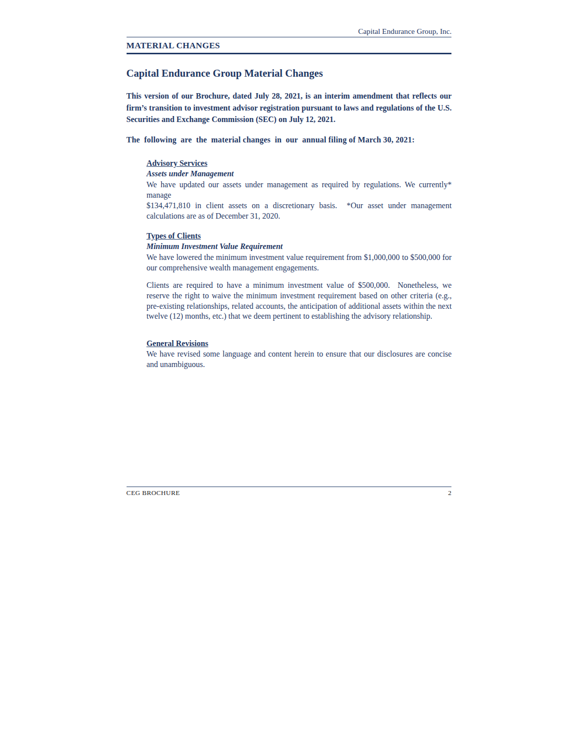Capital Endurance Group, Inc.
MATERIAL CHANGES
Capital Endurance Group Material Changes
This version of our Brochure, dated July 28, 2021, is an interim amendment that reflects our firm’s transition to investment advisor registration pursuant to laws and regulations of the U.S. Securities and Exchange Commission (SEC) on July 12, 2021.
The following are the material changes in our annual filing of March 30, 2021:
Advisory Services
Assets under Management
We have updated our assets under management as required by regulations. We currently* manage
$134,471,810 in client assets on a discretionary basis. *Our asset under management calculations are as of December 31, 2020.
Types of Clients
Minimum Investment Value Requirement
We have lowered the minimum investment value requirement from $1,000,000 to $500,000 for our comprehensive wealth management engagements.
Clients are required to have a minimum investment value of $500,000. Nonetheless, we reserve the right to waive the minimum investment requirement based on other criteria (e.g., pre-existing relationships, related accounts, the anticipation of additional assets within the next twelve (12) months, etc.) that we deem pertinent to establishing the advisory relationship.
General Revisions
We have revised some language and content herein to ensure that our disclosures are concise and unambiguous.
CEG BROCHURE 2